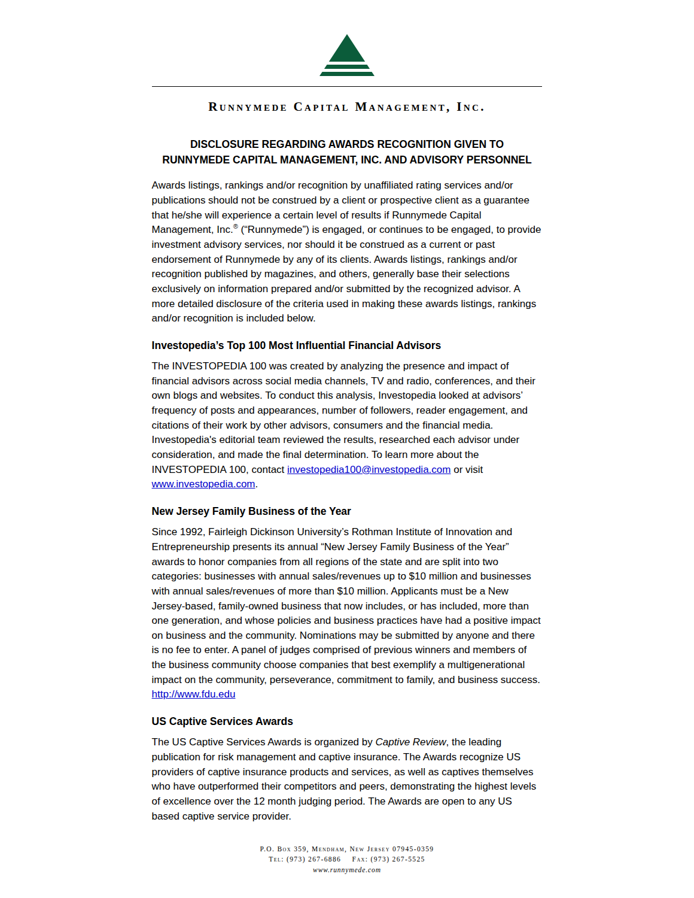Runnymede Capital Management, Inc.
DISCLOSURE REGARDING AWARDS RECOGNITION GIVEN TO RUNNYMEDE CAPITAL MANAGEMENT, INC. AND ADVISORY PERSONNEL
Awards listings, rankings and/or recognition by unaffiliated rating services and/or publications should not be construed by a client or prospective client as a guarantee that he/she will experience a certain level of results if Runnymede Capital Management, Inc.® (“Runnymede”) is engaged, or continues to be engaged, to provide investment advisory services, nor should it be construed as a current or past endorsement of Runnymede by any of its clients. Awards listings, rankings and/or recognition published by magazines, and others, generally base their selections exclusively on information prepared and/or submitted by the recognized advisor. A more detailed disclosure of the criteria used in making these awards listings, rankings and/or recognition is included below.
Investopedia’s Top 100 Most Influential Financial Advisors
The INVESTOPEDIA 100 was created by analyzing the presence and impact of financial advisors across social media channels, TV and radio, conferences, and their own blogs and websites. To conduct this analysis, Investopedia looked at advisors’ frequency of posts and appearances, number of followers, reader engagement, and citations of their work by other advisors, consumers and the financial media. Investopedia's editorial team reviewed the results, researched each advisor under consideration, and made the final determination. To learn more about the INVESTOPEDIA 100, contact investopedia100@investopedia.com or visit www.investopedia.com.
New Jersey Family Business of the Year
Since 1992, Fairleigh Dickinson University’s Rothman Institute of Innovation and Entrepreneurship presents its annual “New Jersey Family Business of the Year” awards to honor companies from all regions of the state and are split into two categories: businesses with annual sales/revenues up to $10 million and businesses with annual sales/revenues of more than $10 million. Applicants must be a New Jersey-based, family-owned business that now includes, or has included, more than one generation, and whose policies and business practices have had a positive impact on business and the community. Nominations may be submitted by anyone and there is no fee to enter. A panel of judges comprised of previous winners and members of the business community choose companies that best exemplify a multigenerational impact on the community, perseverance, commitment to family, and business success. http://www.fdu.edu
US Captive Services Awards
The US Captive Services Awards is organized by Captive Review, the leading publication for risk management and captive insurance. The Awards recognize US providers of captive insurance products and services, as well as captives themselves who have outperformed their competitors and peers, demonstrating the highest levels of excellence over the 12 month judging period. The Awards are open to any US based captive service provider.
P.O. Box 359, Mendham, New Jersey 07945-0359
Tel: (973) 267-6886 Fax: (973) 267-5525
www.runnymede.com